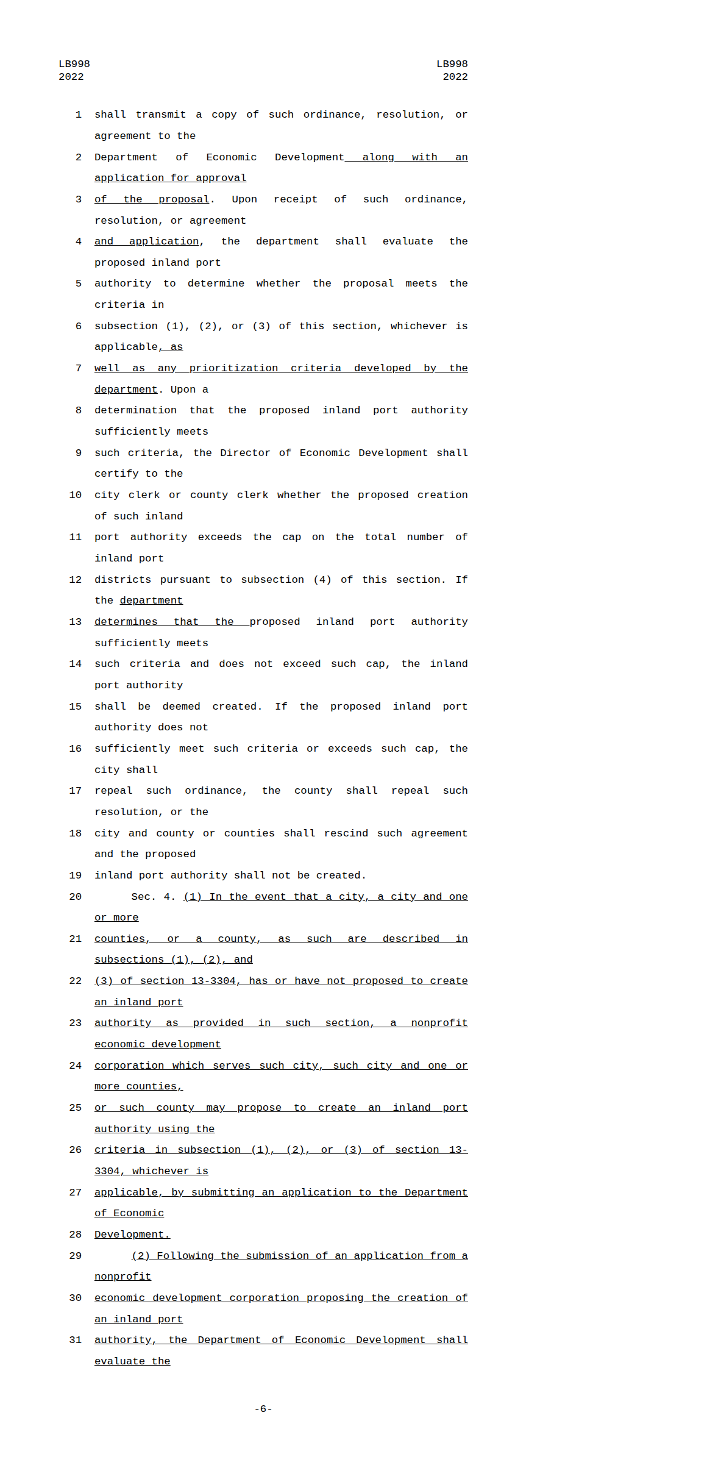LB998
2022
LB998
2022
1 shall transmit a copy of such ordinance, resolution, or agreement to the
2 Department of Economic Development along with an application for approval
3 of the proposal. Upon receipt of such ordinance, resolution, or agreement
4 and application, the department shall evaluate the proposed inland port
5 authority to determine whether the proposal meets the criteria in
6 subsection (1), (2), or (3) of this section, whichever is applicable, as
7 well as any prioritization criteria developed by the department. Upon a
8 determination that the proposed inland port authority sufficiently meets
9 such criteria, the Director of Economic Development shall certify to the
10 city clerk or county clerk whether the proposed creation of such inland
11 port authority exceeds the cap on the total number of inland port
12 districts pursuant to subsection (4) of this section. If the department
13 determines that the proposed inland port authority sufficiently meets
14 such criteria and does not exceed such cap, the inland port authority
15 shall be deemed created. If the proposed inland port authority does not
16 sufficiently meet such criteria or exceeds such cap, the city shall
17 repeal such ordinance, the county shall repeal such resolution, or the
18 city and county or counties shall rescind such agreement and the proposed
19 inland port authority shall not be created.
20 Sec. 4. (1) In the event that a city, a city and one or more
21 counties, or a county, as such are described in subsections (1), (2), and
22(3) of section 13-3304, has or have not proposed to create an inland port
23 authority as provided in such section, a nonprofit economic development
24 corporation which serves such city, such city and one or more counties,
25 or such county may propose to create an inland port authority using the
26 criteria in subsection (1), (2), or (3) of section 13-3304, whichever is
27 applicable, by submitting an application to the Department of Economic
28 Development.
29 (2) Following the submission of an application from a nonprofit
30 economic development corporation proposing the creation of an inland port
31 authority, the Department of Economic Development shall evaluate the
-6-